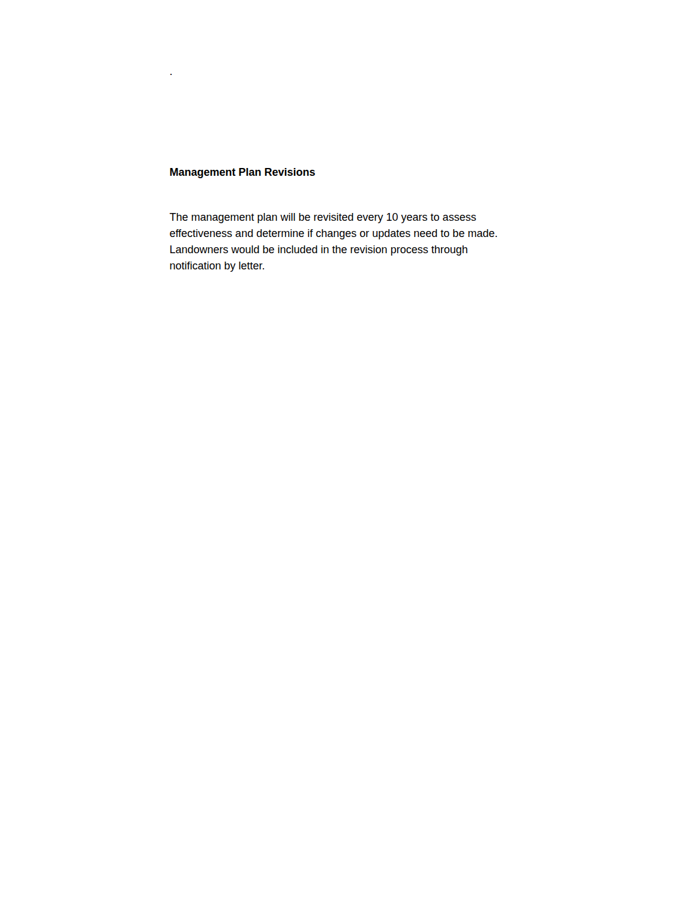.
Management Plan Revisions
The management plan will be revisited every 10 years to assess effectiveness and determine if changes or updates need to be made. Landowners would be included in the revision process through notification by letter.